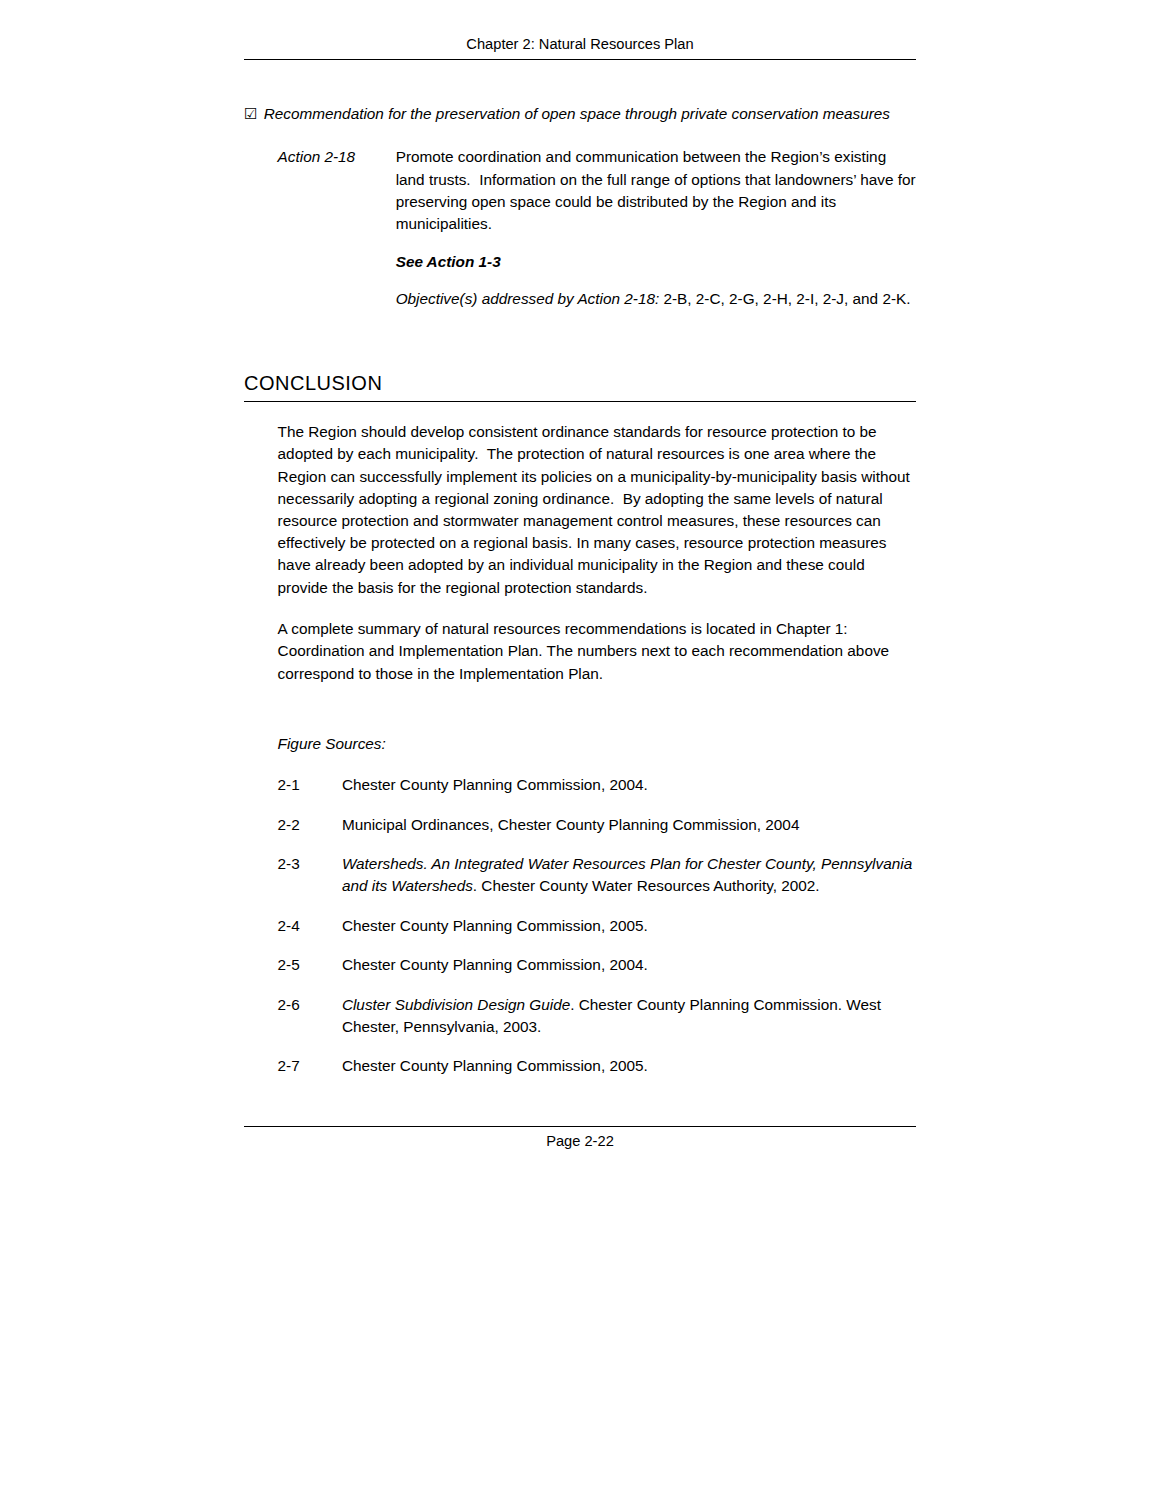Chapter 2: Natural Resources Plan
☑Recommendation for the preservation of open space through private conservation measures
Action 2-18
Promote coordination and communication between the Region’s existing land trusts. Information on the full range of options that landowners’ have for preserving open space could be distributed by the Region and its municipalities.
See Action 1-3
Objective(s) addressed by Action 2-18: 2-B, 2-C, 2-G, 2-H, 2-I, 2-J, and 2-K.
CONCLUSION
The Region should develop consistent ordinance standards for resource protection to be adopted by each municipality. The protection of natural resources is one area where the Region can successfully implement its policies on a municipality-by-municipality basis without necessarily adopting a regional zoning ordinance. By adopting the same levels of natural resource protection and stormwater management control measures, these resources can effectively be protected on a regional basis. In many cases, resource protection measures have already been adopted by an individual municipality in the Region and these could provide the basis for the regional protection standards.
A complete summary of natural resources recommendations is located in Chapter 1: Coordination and Implementation Plan. The numbers next to each recommendation above correspond to those in the Implementation Plan.
Figure Sources:
2-1
Chester County Planning Commission, 2004.
2-2
Municipal Ordinances, Chester County Planning Commission, 2004
2-3
Watersheds. An Integrated Water Resources Plan for Chester County, Pennsylvania and its Watersheds. Chester County Water Resources Authority, 2002.
2-4
Chester County Planning Commission, 2005.
2-5
Chester County Planning Commission, 2004.
2-6
Cluster Subdivision Design Guide. Chester County Planning Commission. West Chester, Pennsylvania, 2003.
2-7
Chester County Planning Commission, 2005.
Page 2-22